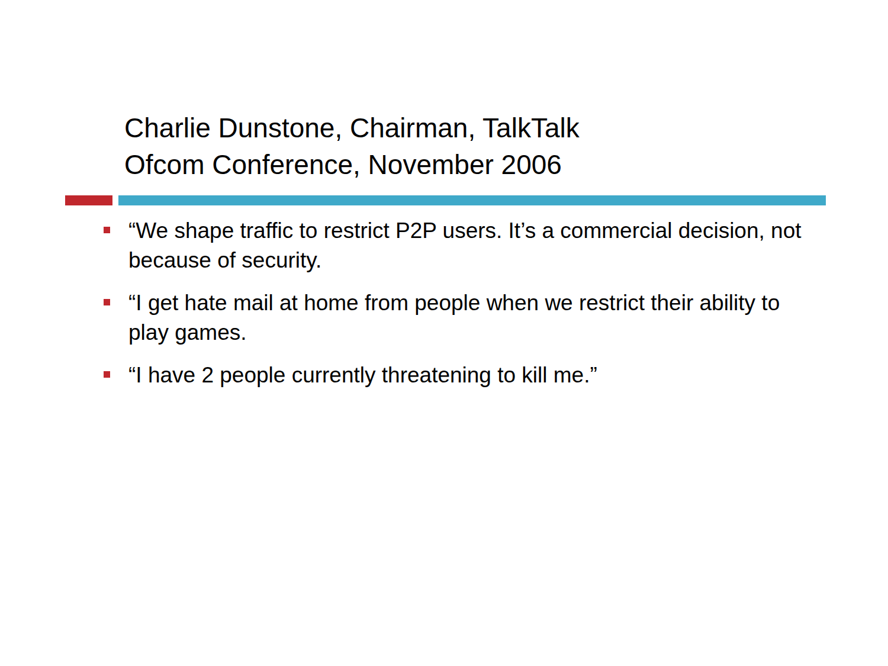Charlie Dunstone, Chairman, TalkTalk
Ofcom Conference, November 2006
“We shape traffic to restrict P2P users. It’s a commercial decision, not because of security.
“I get hate mail at home from people when we restrict their ability to play games.
“I have 2 people currently threatening to kill me.”